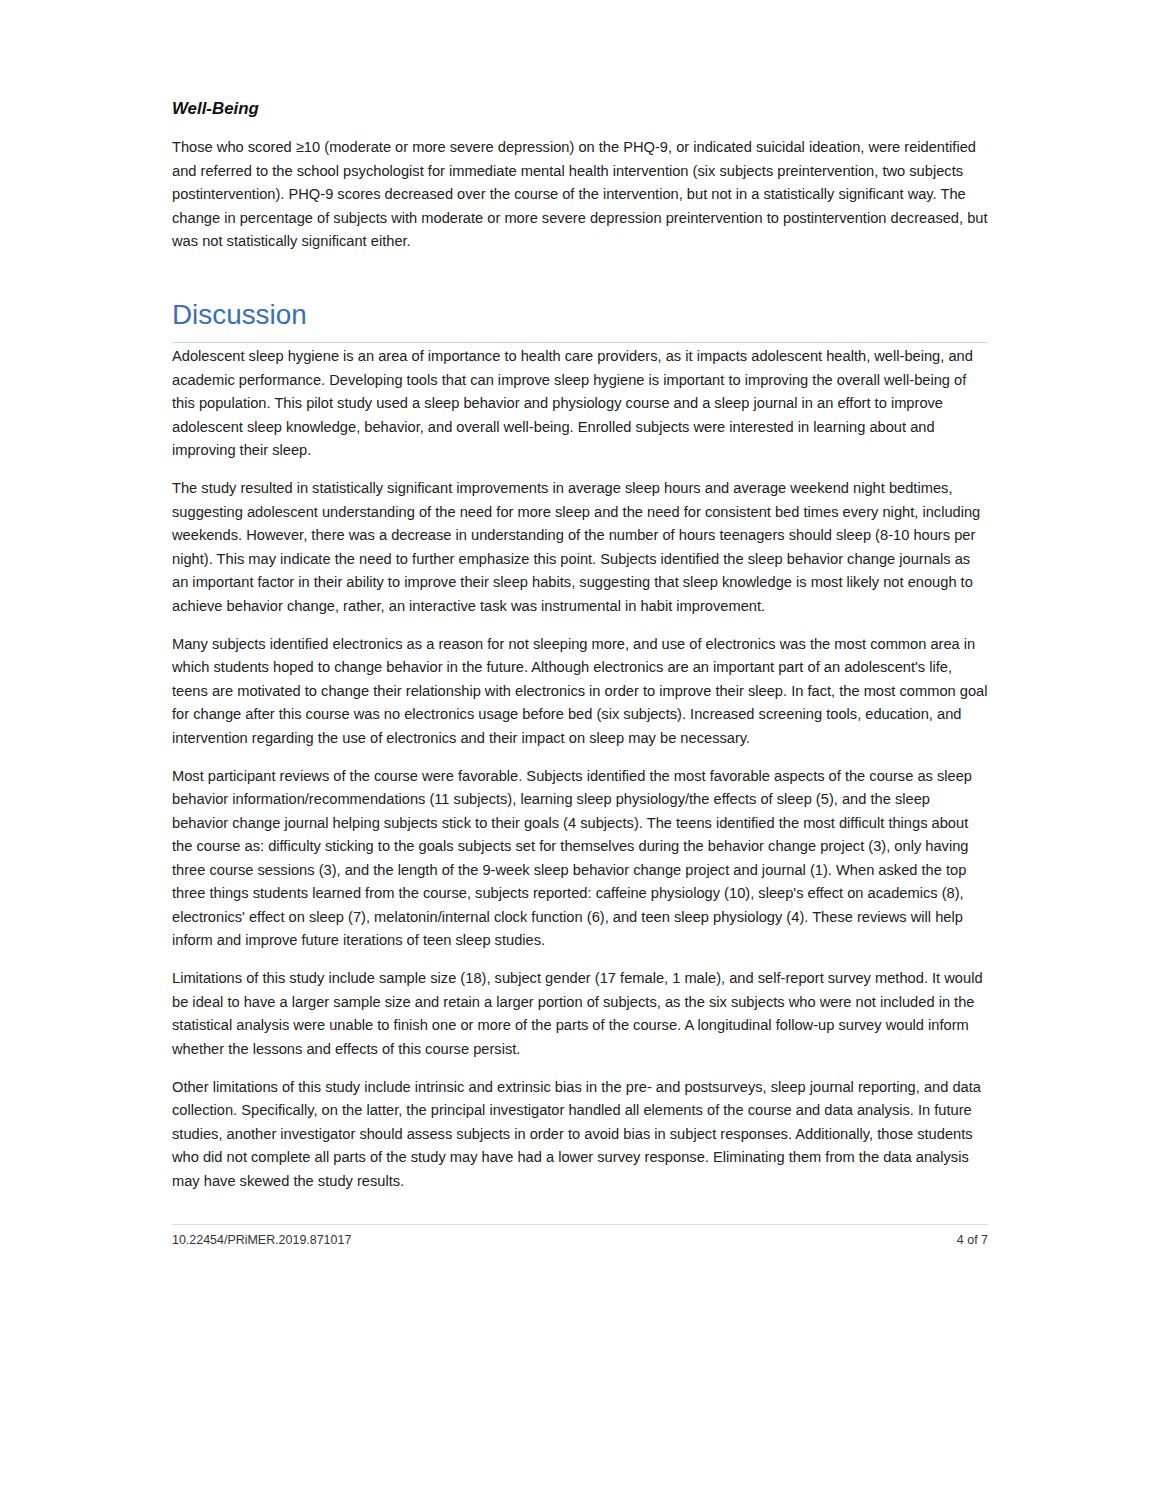Well-Being
Those who scored ≥10 (moderate or more severe depression) on the PHQ-9, or indicated suicidal ideation, were reidentified and referred to the school psychologist for immediate mental health intervention (six subjects preintervention, two subjects postintervention). PHQ-9 scores decreased over the course of the intervention, but not in a statistically significant way. The change in percentage of subjects with moderate or more severe depression preintervention to postintervention decreased, but was not statistically significant either.
Discussion
Adolescent sleep hygiene is an area of importance to health care providers, as it impacts adolescent health, well-being, and academic performance. Developing tools that can improve sleep hygiene is important to improving the overall well-being of this population. This pilot study used a sleep behavior and physiology course and a sleep journal in an effort to improve adolescent sleep knowledge, behavior, and overall well-being. Enrolled subjects were interested in learning about and improving their sleep.
The study resulted in statistically significant improvements in average sleep hours and average weekend night bedtimes, suggesting adolescent understanding of the need for more sleep and the need for consistent bed times every night, including weekends. However, there was a decrease in understanding of the number of hours teenagers should sleep (8-10 hours per night). This may indicate the need to further emphasize this point. Subjects identified the sleep behavior change journals as an important factor in their ability to improve their sleep habits, suggesting that sleep knowledge is most likely not enough to achieve behavior change, rather, an interactive task was instrumental in habit improvement.
Many subjects identified electronics as a reason for not sleeping more, and use of electronics was the most common area in which students hoped to change behavior in the future. Although electronics are an important part of an adolescent's life, teens are motivated to change their relationship with electronics in order to improve their sleep. In fact, the most common goal for change after this course was no electronics usage before bed (six subjects). Increased screening tools, education, and intervention regarding the use of electronics and their impact on sleep may be necessary.
Most participant reviews of the course were favorable. Subjects identified the most favorable aspects of the course as sleep behavior information/recommendations (11 subjects), learning sleep physiology/the effects of sleep (5), and the sleep behavior change journal helping subjects stick to their goals (4 subjects). The teens identified the most difficult things about the course as: difficulty sticking to the goals subjects set for themselves during the behavior change project (3), only having three course sessions (3), and the length of the 9-week sleep behavior change project and journal (1). When asked the top three things students learned from the course, subjects reported: caffeine physiology (10), sleep's effect on academics (8), electronics' effect on sleep (7), melatonin/internal clock function (6), and teen sleep physiology (4). These reviews will help inform and improve future iterations of teen sleep studies.
Limitations of this study include sample size (18), subject gender (17 female, 1 male), and self-report survey method. It would be ideal to have a larger sample size and retain a larger portion of subjects, as the six subjects who were not included in the statistical analysis were unable to finish one or more of the parts of the course. A longitudinal follow-up survey would inform whether the lessons and effects of this course persist.
Other limitations of this study include intrinsic and extrinsic bias in the pre- and postsurveys, sleep journal reporting, and data collection. Specifically, on the latter, the principal investigator handled all elements of the course and data analysis. In future studies, another investigator should assess subjects in order to avoid bias in subject responses. Additionally, those students who did not complete all parts of the study may have had a lower survey response. Eliminating them from the data analysis may have skewed the study results.
10.22454/PRiMER.2019.871017 4 of 7